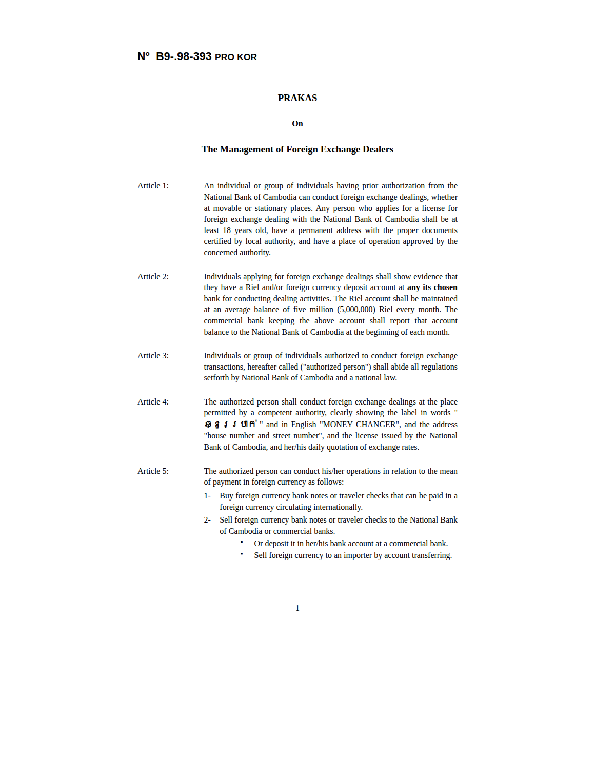No B9-.98-393 PRO KOR
PRAKAS
On
The Management of Foreign Exchange Dealers
| Article 1: | An individual or group of individuals having prior authorization from the National Bank of Cambodia can conduct foreign exchange dealings, whether at movable or stationary places. Any person who applies for a license for foreign exchange dealing with the National Bank of Cambodia shall be at least 18 years old, have a permanent address with the proper documents certified by local authority, and have a place of operation approved by the concerned authority. |
| Article 2: | Individuals applying for foreign exchange dealings shall show evidence that they have a Riel and/or foreign currency deposit account at any its chosen bank for conducting dealing activities. The Riel account shall be maintained at an average balance of five million (5,000,000) Riel every month. The commercial bank keeping the above account shall report that account balance to the National Bank of Cambodia at the beginning of each month. |
| Article 3: | Individuals or group of individuals authorized to conduct foreign exchange transactions, hereafter called ("authorized person") shall abide all regulations setforth by National Bank of Cambodia and a national law. |
| Article 4: | The authorized person shall conduct foreign exchange dealings at the place permitted by a competent authority, clearly showing the label in words " ឆ្នូរប្រាក់ " and in English "MONEY CHANGER", and the address "house number and street number", and the license issued by the National Bank of Cambodia, and her/his daily quotation of exchange rates. |
| Article 5: | The authorized person can conduct his/her operations in relation to the mean of payment in foreign currency as follows: 1- Buy foreign currency bank notes or traveler checks that can be paid in a foreign currency circulating internationally. 2- Sell foreign currency bank notes or traveler checks to the National Bank of Cambodia or commercial banks. Or deposit it in her/his bank account at a commercial bank. Sell foreign currency to an importer by account transferring. |
1